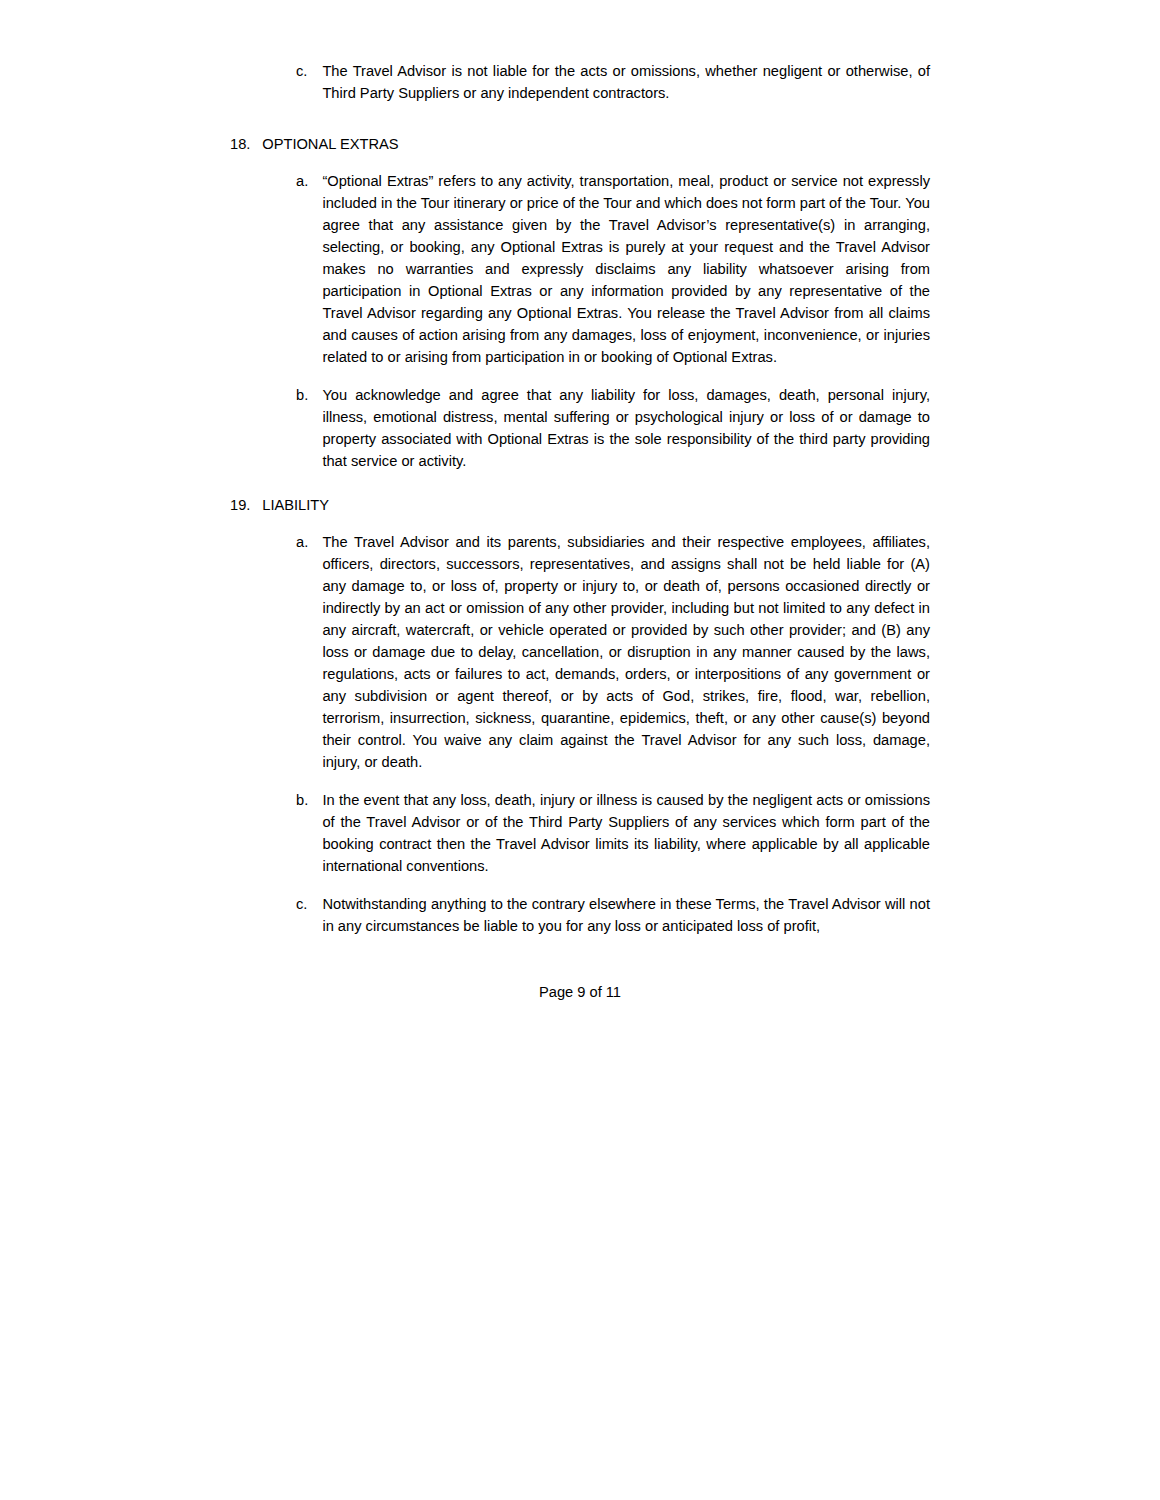c. The Travel Advisor is not liable for the acts or omissions, whether negligent or otherwise, of Third Party Suppliers or any independent contractors.
18. OPTIONAL EXTRAS
a. “Optional Extras” refers to any activity, transportation, meal, product or service not expressly included in the Tour itinerary or price of the Tour and which does not form part of the Tour. You agree that any assistance given by the Travel Advisor’s representative(s) in arranging, selecting, or booking, any Optional Extras is purely at your request and the Travel Advisor makes no warranties and expressly disclaims any liability whatsoever arising from participation in Optional Extras or any information provided by any representative of the Travel Advisor regarding any Optional Extras. You release the Travel Advisor from all claims and causes of action arising from any damages, loss of enjoyment, inconvenience, or injuries related to or arising from participation in or booking of Optional Extras.
b. You acknowledge and agree that any liability for loss, damages, death, personal injury, illness, emotional distress, mental suffering or psychological injury or loss of or damage to property associated with Optional Extras is the sole responsibility of the third party providing that service or activity.
19. LIABILITY
a. The Travel Advisor and its parents, subsidiaries and their respective employees, affiliates, officers, directors, successors, representatives, and assigns shall not be held liable for (A) any damage to, or loss of, property or injury to, or death of, persons occasioned directly or indirectly by an act or omission of any other provider, including but not limited to any defect in any aircraft, watercraft, or vehicle operated or provided by such other provider; and (B) any loss or damage due to delay, cancellation, or disruption in any manner caused by the laws, regulations, acts or failures to act, demands, orders, or interpositions of any government or any subdivision or agent thereof, or by acts of God, strikes, fire, flood, war, rebellion, terrorism, insurrection, sickness, quarantine, epidemics, theft, or any other cause(s) beyond their control. You waive any claim against the Travel Advisor for any such loss, damage, injury, or death.
b. In the event that any loss, death, injury or illness is caused by the negligent acts or omissions of the Travel Advisor or of the Third Party Suppliers of any services which form part of the booking contract then the Travel Advisor limits its liability, where applicable by all applicable international conventions.
c. Notwithstanding anything to the contrary elsewhere in these Terms, the Travel Advisor will not in any circumstances be liable to you for any loss or anticipated loss of profit,
Page 9 of 11